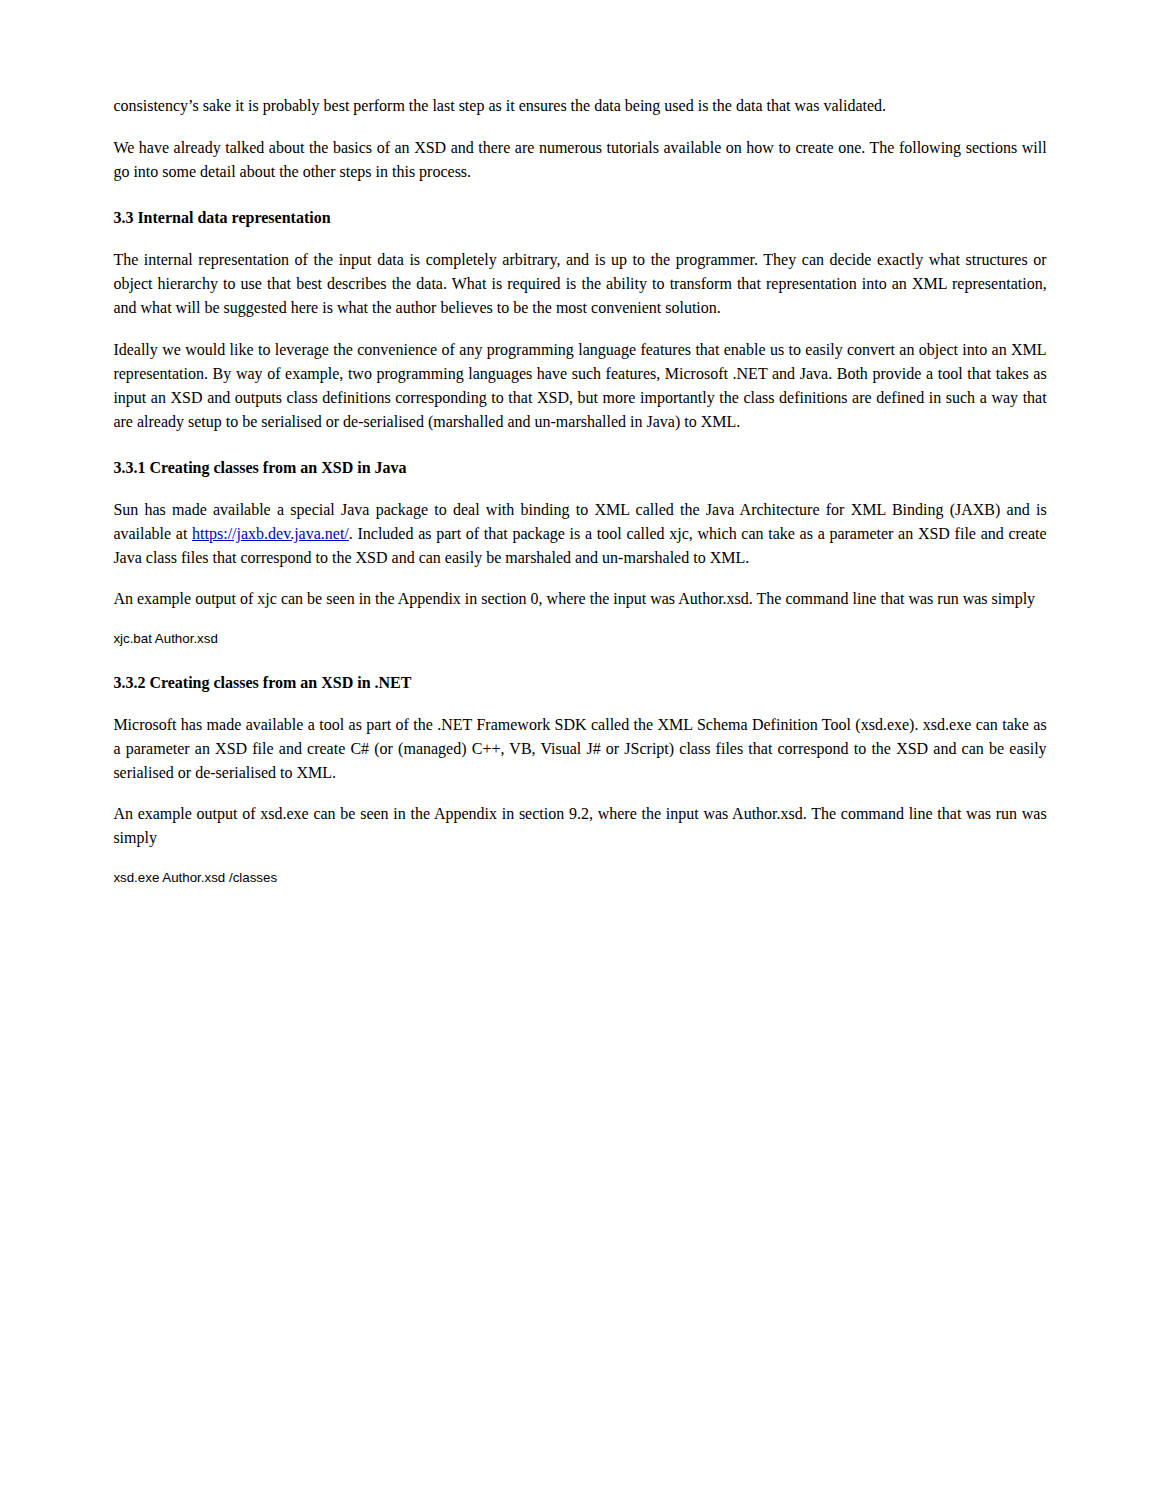consistency’s sake it is probably best perform the last step as it ensures the data being used is the data that was validated.
We have already talked about the basics of an XSD and there are numerous tutorials available on how to create one. The following sections will go into some detail about the other steps in this process.
3.3 Internal data representation
The internal representation of the input data is completely arbitrary, and is up to the programmer. They can decide exactly what structures or object hierarchy to use that best describes the data. What is required is the ability to transform that representation into an XML representation, and what will be suggested here is what the author believes to be the most convenient solution.
Ideally we would like to leverage the convenience of any programming language features that enable us to easily convert an object into an XML representation. By way of example, two programming languages have such features, Microsoft .NET and Java. Both provide a tool that takes as input an XSD and outputs class definitions corresponding to that XSD, but more importantly the class definitions are defined in such a way that are already setup to be serialised or de-serialised (marshalled and un-marshalled in Java) to XML.
3.3.1 Creating classes from an XSD in Java
Sun has made available a special Java package to deal with binding to XML called the Java Architecture for XML Binding (JAXB) and is available at https://jaxb.dev.java.net/. Included as part of that package is a tool called xjc, which can take as a parameter an XSD file and create Java class files that correspond to the XSD and can easily be marshaled and un-marshaled to XML.
An example output of xjc can be seen in the Appendix in section 0, where the input was Author.xsd. The command line that was run was simply
xjc.bat Author.xsd
3.3.2 Creating classes from an XSD in .NET
Microsoft has made available a tool as part of the .NET Framework SDK called the XML Schema Definition Tool (xsd.exe). xsd.exe can take as a parameter an XSD file and create C# (or (managed) C++, VB, Visual J# or JScript) class files that correspond to the XSD and can be easily serialised or de-serialised to XML.
An example output of xsd.exe can be seen in the Appendix in section 9.2, where the input was Author.xsd. The command line that was run was simply
xsd.exe Author.xsd /classes